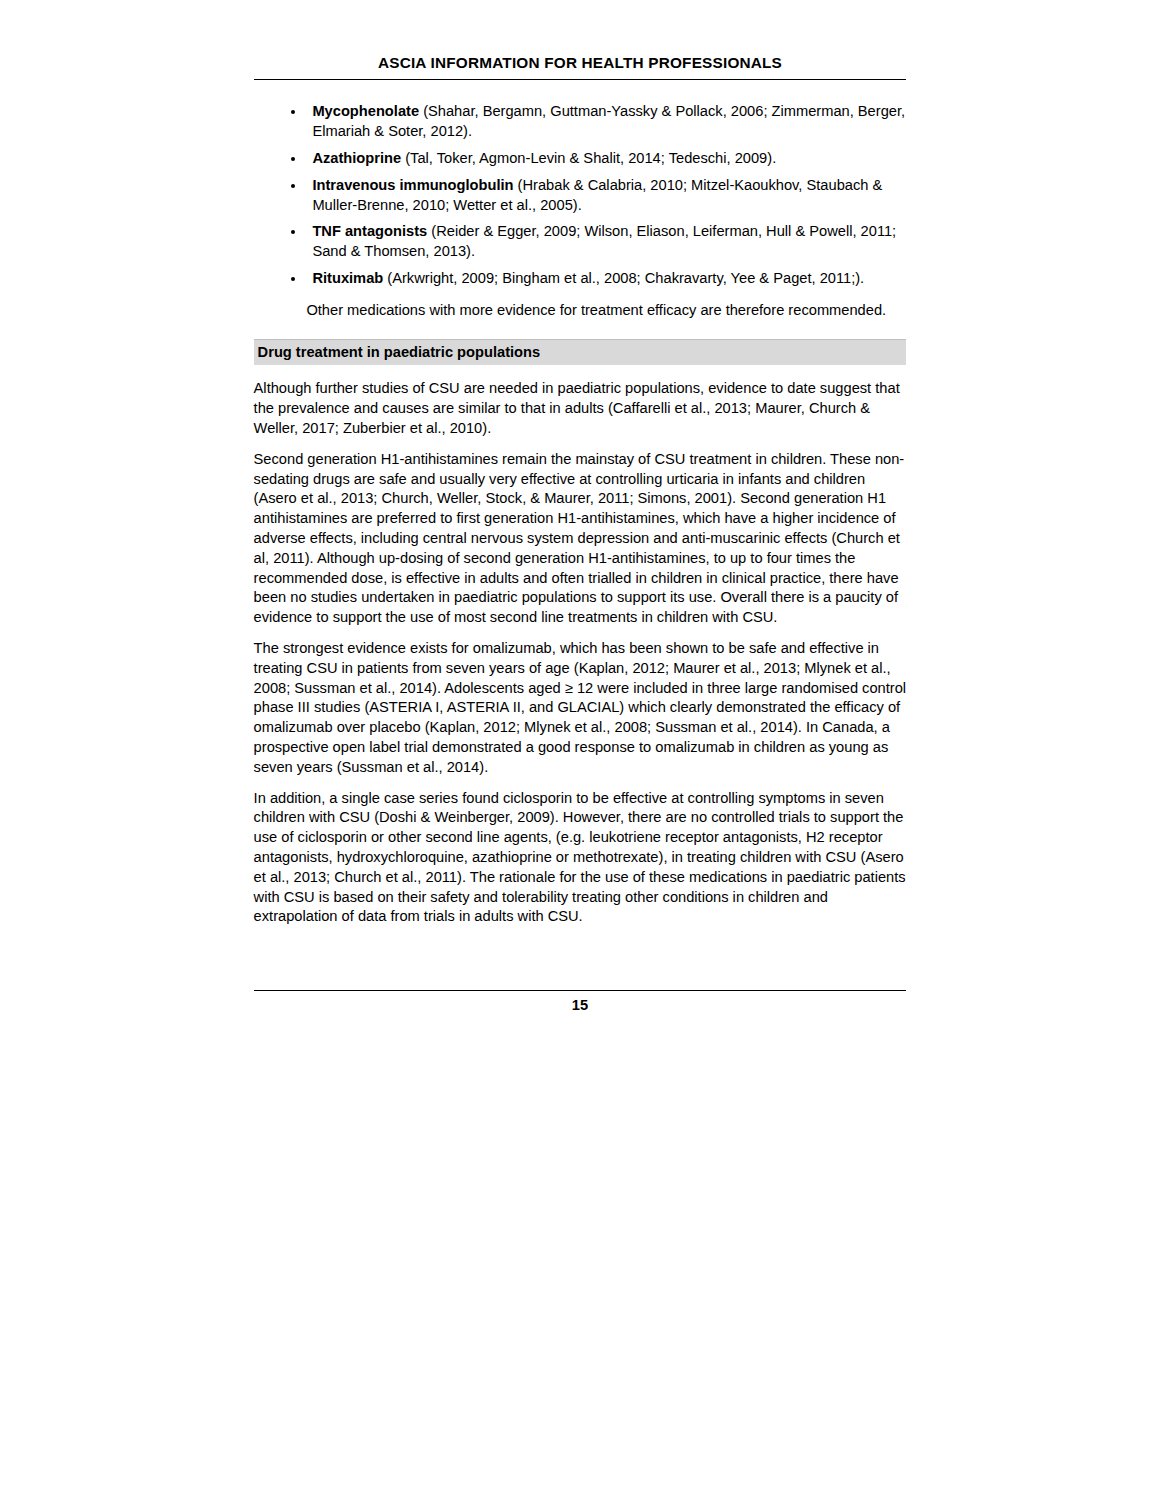ASCIA INFORMATION FOR HEALTH PROFESSIONALS
Mycophenolate (Shahar, Bergamn, Guttman-Yassky & Pollack, 2006; Zimmerman, Berger, Elmariah & Soter, 2012).
Azathioprine (Tal, Toker, Agmon-Levin & Shalit, 2014; Tedeschi, 2009).
Intravenous immunoglobulin (Hrabak & Calabria, 2010; Mitzel-Kaoukhov, Staubach & Muller-Brenne, 2010; Wetter et al., 2005).
TNF antagonists (Reider & Egger, 2009; Wilson, Eliason, Leiferman, Hull & Powell, 2011; Sand & Thomsen, 2013).
Rituximab (Arkwright, 2009; Bingham et al., 2008; Chakravarty, Yee & Paget, 2011;).
Other medications with more evidence for treatment efficacy are therefore recommended.
Drug treatment in paediatric populations
Although further studies of CSU are needed in paediatric populations, evidence to date suggest that the prevalence and causes are similar to that in adults (Caffarelli et al., 2013; Maurer, Church & Weller, 2017; Zuberbier et al., 2010).
Second generation H1-antihistamines remain the mainstay of CSU treatment in children. These non-sedating drugs are safe and usually very effective at controlling urticaria in infants and children (Asero et al., 2013; Church, Weller, Stock, & Maurer, 2011; Simons, 2001). Second generation H1 antihistamines are preferred to first generation H1-antihistamines, which have a higher incidence of adverse effects, including central nervous system depression and anti-muscarinic effects (Church et al, 2011). Although up-dosing of second generation H1-antihistamines, to up to four times the recommended dose, is effective in adults and often trialled in children in clinical practice, there have been no studies undertaken in paediatric populations to support its use. Overall there is a paucity of evidence to support the use of most second line treatments in children with CSU.
The strongest evidence exists for omalizumab, which has been shown to be safe and effective in treating CSU in patients from seven years of age (Kaplan, 2012; Maurer et al., 2013; Mlynek et al., 2008; Sussman et al., 2014). Adolescents aged ≥ 12 were included in three large randomised control phase III studies (ASTERIA I, ASTERIA II, and GLACIAL) which clearly demonstrated the efficacy of omalizumab over placebo (Kaplan, 2012; Mlynek et al., 2008; Sussman et al., 2014). In Canada, a prospective open label trial demonstrated a good response to omalizumab in children as young as seven years (Sussman et al., 2014).
In addition, a single case series found ciclosporin to be effective at controlling symptoms in seven children with CSU (Doshi & Weinberger, 2009). However, there are no controlled trials to support the use of ciclosporin or other second line agents, (e.g. leukotriene receptor antagonists, H2 receptor antagonists, hydroxychloroquine, azathioprine or methotrexate), in treating children with CSU (Asero et al., 2013; Church et al., 2011). The rationale for the use of these medications in paediatric patients with CSU is based on their safety and tolerability treating other conditions in children and extrapolation of data from trials in adults with CSU.
15